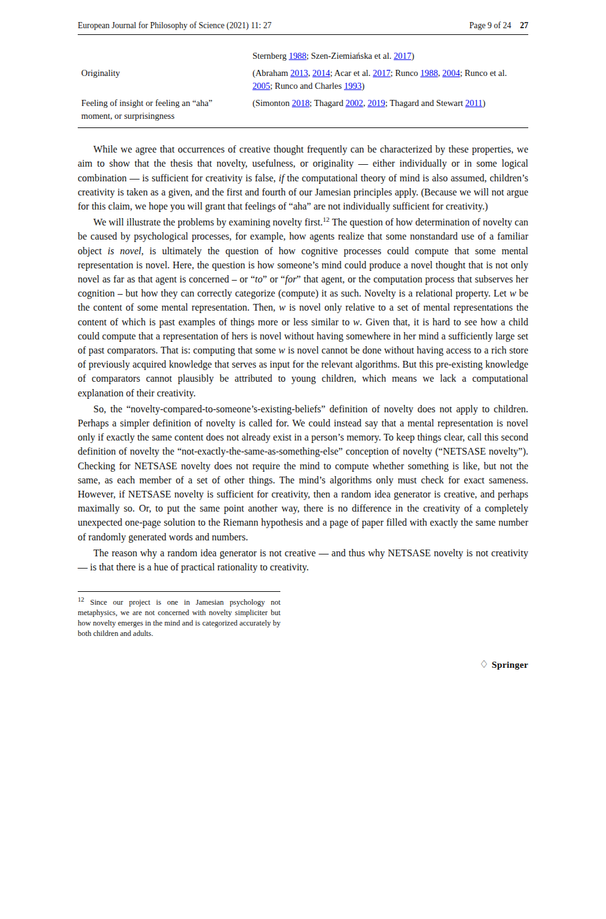European Journal for Philosophy of Science (2021) 11: 27
Page 9 of 24 27
| | Sternberg 1988 ; Szen-Ziemiańska et al. 2017 ) |
| Originality | (Abraham 2013 , 2014 ; Acar et al. 2017 ; Runco 1988 , 2004 ; Runco et al. 2005 ; Runco and Charles 1993 ) |
| Feeling of insight or feeling an “aha” moment, or surprisingness | (Simonton 2018 ; Thagard 2002 , 2019 ; Thagard and Stewart 2011 ) |
While we agree that occurrences of creative thought frequently can be characterized by these properties, we aim to show that the thesis that novelty, usefulness, or originality — either individually or in some logical combination — is sufficient for creativity is false, if the computational theory of mind is also assumed, children’s creativity is taken as a given, and the first and fourth of our Jamesian principles apply. (Because we will not argue for this claim, we hope you will grant that feelings of “aha” are not individually sufficient for creativity.)
We will illustrate the problems by examining novelty first.12 The question of how determination of novelty can be caused by psychological processes, for example, how agents realize that some nonstandard use of a familiar object is novel, is ultimately the question of how cognitive processes could compute that some mental representation is novel. Here, the question is how someone’s mind could produce a novel thought that is not only novel as far as that agent is concerned – or “to” or “for” that agent, or the computation process that subserves her cognition – but how they can correctly categorize (compute) it as such. Novelty is a relational property. Let w be the content of some mental representation. Then, w is novel only relative to a set of mental representations the content of which is past examples of things more or less similar to w. Given that, it is hard to see how a child could compute that a representation of hers is novel without having somewhere in her mind a sufficiently large set of past comparators. That is: computing that some w is novel cannot be done without having access to a rich store of previously acquired knowledge that serves as input for the relevant algorithms. But this pre-existing knowledge of comparators cannot plausibly be attributed to young children, which means we lack a computational explanation of their creativity.
So, the “novelty-compared-to-someone’s-existing-beliefs” definition of novelty does not apply to children. Perhaps a simpler definition of novelty is called for. We could instead say that a mental representation is novel only if exactly the same content does not already exist in a person’s memory. To keep things clear, call this second definition of novelty the “not-exactly-the-same-as-something-else” conception of novelty (“NETSASE novelty”). Checking for NETSASE novelty does not require the mind to compute whether something is like, but not the same, as each member of a set of other things. The mind’s algorithms only must check for exact sameness. However, if NETSASE novelty is sufficient for creativity, then a random idea generator is creative, and perhaps maximally so. Or, to put the same point another way, there is no difference in the creativity of a completely unexpected one-page solution to the Riemann hypothesis and a page of paper filled with exactly the same number of randomly generated words and numbers.
The reason why a random idea generator is not creative — and thus why NETSASE novelty is not creativity — is that there is a hue of practical rationality to creativity.
12 Since our project is one in Jamesian psychology not metaphysics, we are not concerned with novelty simpliciter but how novelty emerges in the mind and is categorized accurately by both children and adults.
♢Springer